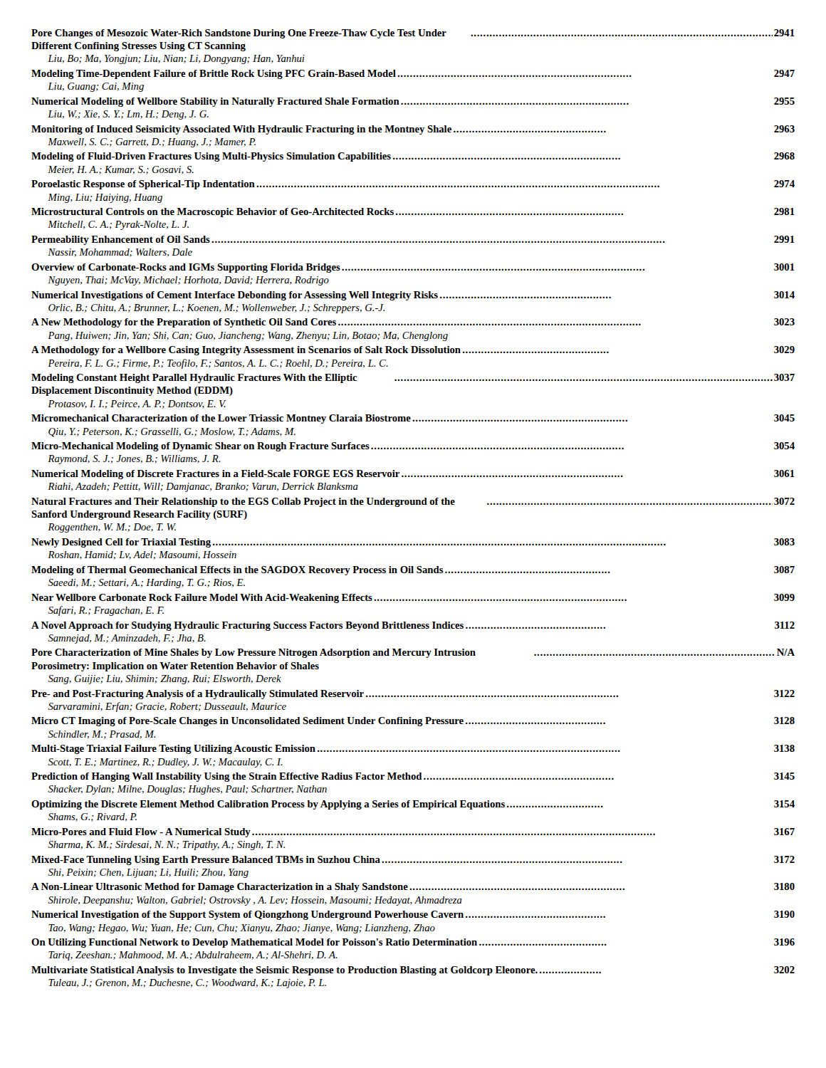Pore Changes of Mesozoic Water-Rich Sandstone During One Freeze-Thaw Cycle Test Under Different Confining Stresses Using CT Scanning ........................................................................................................................................... 2941
Liu, Bo; Ma, Yongjun; Liu, Nian; Li, Dongyang; Han, Yanhui
Modeling Time-Dependent Failure of Brittle Rock Using PFC Grain-Based Model ........................................................................... 2947
Liu, Guang; Cai, Ming
Numerical Modeling of Wellbore Stability in Naturally Fractured Shale Formation ......................................................................... 2955
Liu, W.; Xie, S. Y.; Lm, H.; Deng, J. G.
Monitoring of Induced Seismicity Associated With Hydraulic Fracturing in the Montney Shale ................................................. 2963
Maxwell, S. C.; Garrett, D.; Huang, J.; Mamer, P.
Modeling of Fluid-Driven Fractures Using Multi-Physics Simulation Capabilities ......................................................................... 2968
Meier, H. A.; Kumar, S.; Gosavi, S.
Poroelastic Response of Spherical-Tip Indentation ................................................................................................................................. 2974
Ming, Liu; Haiying, Huang
Microstructural Controls on the Macroscopic Behavior of Geo-Architected Rocks ......................................................................... 2981
Mitchell, C. A.; Pyrak-Nolte, L. J.
Permeability Enhancement of Oil Sands ................................................................................................................................................. 2991
Nassir, Mohammad; Walters, Dale
Overview of Carbonate-Rocks and IGMs Supporting Florida Bridges ................................................................................................. 3001
Nguyen, Thai; McVay, Michael; Horhota, David; Herrera, Rodrigo
Numerical Investigations of Cement Interface Debonding for Assessing Well Integrity Risks ....................................................... 3014
Orlic, B.; Chitu, A.; Brunner, L.; Koenen, M.; Wollenweber, J.; Schreppers, G.-J.
A New Methodology for the Preparation of Synthetic Oil Sand Cores ................................................................................................. 3023
Pang, Huiwen; Jin, Yan; Shi, Can; Guo, Jiancheng; Wang, Zhenyu; Lin, Botao; Ma, Chenglong
A Methodology for a Wellbore Casing Integrity Assessment in Scenarios of Salt Rock Dissolution ............................................... 3029
Pereira, F. L. G.; Firme, P.; Teofilo, F.; Santos, A. L. C.; Roehl, D.; Pereira, L. C.
Modeling Constant Height Parallel Hydraulic Fractures With the Elliptic Displacement Discontinuity Method (EDDM) ................................................................................................................................................................................. 3037
Protasov, I. I.; Peirce, A. P.; Dontsov, E. V.
Micromechanical Characterization of the Lower Triassic Montney Claraia Biostrome ..................................................................... 3045
Qiu, Y.; Peterson, K.; Grasselli, G.; Moslow, T.; Adams, M.
Micro-Mechanical Modeling of Dynamic Shear on Rough Fracture Surfaces ................................................................................. 3054
Raymond, S. J.; Jones, B.; Williams, J. R.
Numerical Modeling of Discrete Fractures in a Field-Scale FORGE EGS Reservoir ....................................................................... 3061
Riahi, Azadeh; Pettitt, Will; Damjanac, Branko; Varun, Derrick Blanksma
Natural Fractures and Their Relationship to the EGS Collab Project in the Underground of the Sanford Underground Research Facility (SURF) ................................................................................................................................. 3072
Roggenthen, W. M.; Doe, T. W.
Newly Designed Cell for Triaxial Testing ................................................................................................................................................. 3083
Roshan, Hamid; Lv, Adel; Masoumi, Hossein
Modeling of Thermal Geomechanical Effects in the SAGDOX Recovery Process in Oil Sands ..................................................... 3087
Saeedi, M.; Settari, A.; Harding, T. G.; Rios, E.
Near Wellbore Carbonate Rock Failure Model With Acid-Weakening Effects ................................................................................. 3099
Safari, R.; Fragachan, E. F.
A Novel Approach for Studying Hydraulic Fracturing Success Factors Beyond Brittleness Indices ............................................. 3112
Samnejad, M.; Aminzadeh, F.; Jha, B.
Pore Characterization of Mine Shales by Low Pressure Nitrogen Adsorption and Mercury Intrusion Porosimetry: Implication on Water Retention Behavior of Shales ................................................................................................................. N/A
Sang, Guijie; Liu, Shimin; Zhang, Rui; Elsworth, Derek
Pre- and Post-Fracturing Analysis of a Hydraulically Stimulated Reservoir ................................................................................. 3122
Sarvaramini, Erfan; Gracie, Robert; Dusseault, Maurice
Micro CT Imaging of Pore-Scale Changes in Unconsolidated Sediment Under Confining Pressure ............................................. 3128
Schindler, M.; Prasad, M.
Multi-Stage Triaxial Failure Testing Utilizing Acoustic Emission ................................................................................................. 3138
Scott, T. E.; Martinez, R.; Dudley, J. W.; Macaulay, C. I.
Prediction of Hanging Wall Instability Using the Strain Effective Radius Factor Method ............................................................. 3145
Shacker, Dylan; Milne, Douglas; Hughes, Paul; Schartner, Nathan
Optimizing the Discrete Element Method Calibration Process by Applying a Series of Empirical Equations ............................... 3154
Shams, G.; Rivard, P.
Micro-Pores and Fluid Flow - A Numerical Study ................................................................................................................................. 3167
Sharma, K. M.; Sirdesai, N. N.; Tripathy, A.; Singh, T. N.
Mixed-Face Tunneling Using Earth Pressure Balanced TBMs in Suzhou China ............................................................................. 3172
Shi, Peixin; Chen, Lijuan; Li, Huili; Zhou, Yang
A Non-Linear Ultrasonic Method for Damage Characterization in a Shaly Sandstone ..................................................................... 3180
Shirole, Deepanshu; Walton, Gabriel; Ostrovsky , A. Lev; Hossein, Masoumi; Hedayat, Ahmadreza
Numerical Investigation of the Support System of Qiongzhong Underground Powerhouse Cavern ............................................. 3190
Tao, Wang; Hegao, Wu; Yuan, He; Cun, Chu; Xianyu, Zhao; Jianye, Wang; Lianzheng, Zhao
On Utilizing Functional Network to Develop Mathematical Model for Poisson's Ratio Determination ......................................... 3196
Tariq, Zeeshan.; Mahmood, M. A.; Abdulraheem, A.; Al-Shehri, D. A.
Multivariate Statistical Analysis to Investigate the Seismic Response to Production Blasting at Goldcorp Eleonore. .................... 3202
Tuleau, J.; Grenon, M.; Duchesne, C.; Woodward, K.; Lajoie, P. L.